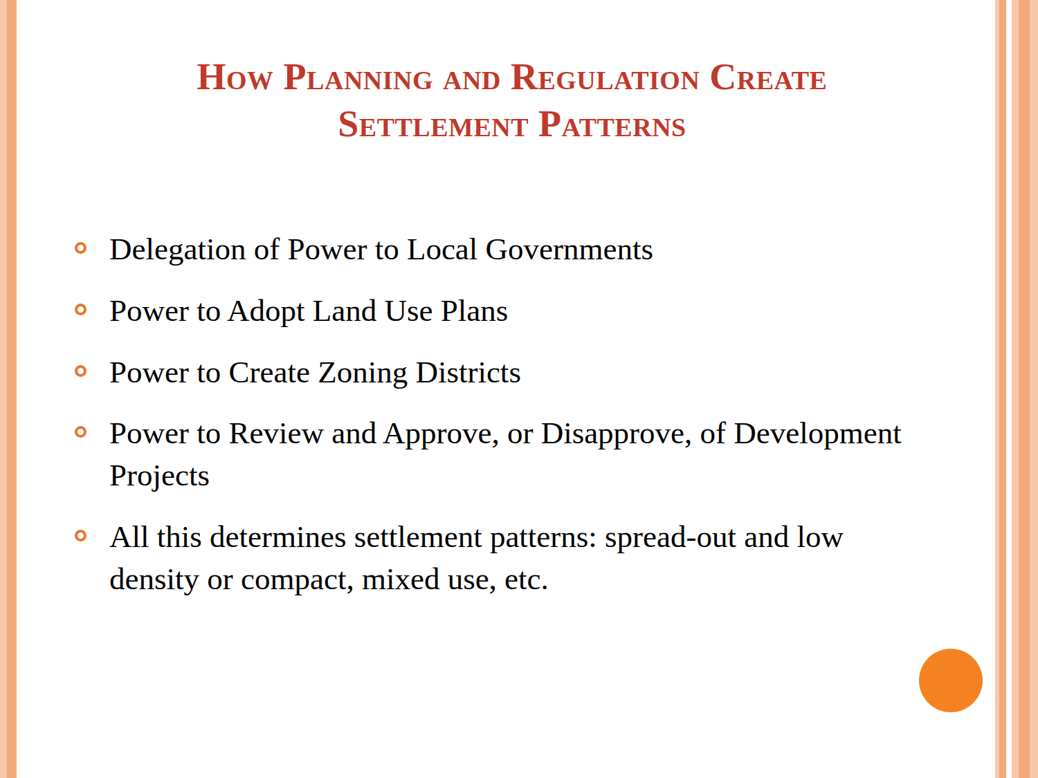How Planning and Regulation Create Settlement Patterns
Delegation of Power to Local Governments
Power to Adopt Land Use Plans
Power to Create Zoning Districts
Power to Review and Approve, or Disapprove, of Development Projects
All this determines settlement patterns: spread-out and low density or compact, mixed use, etc.